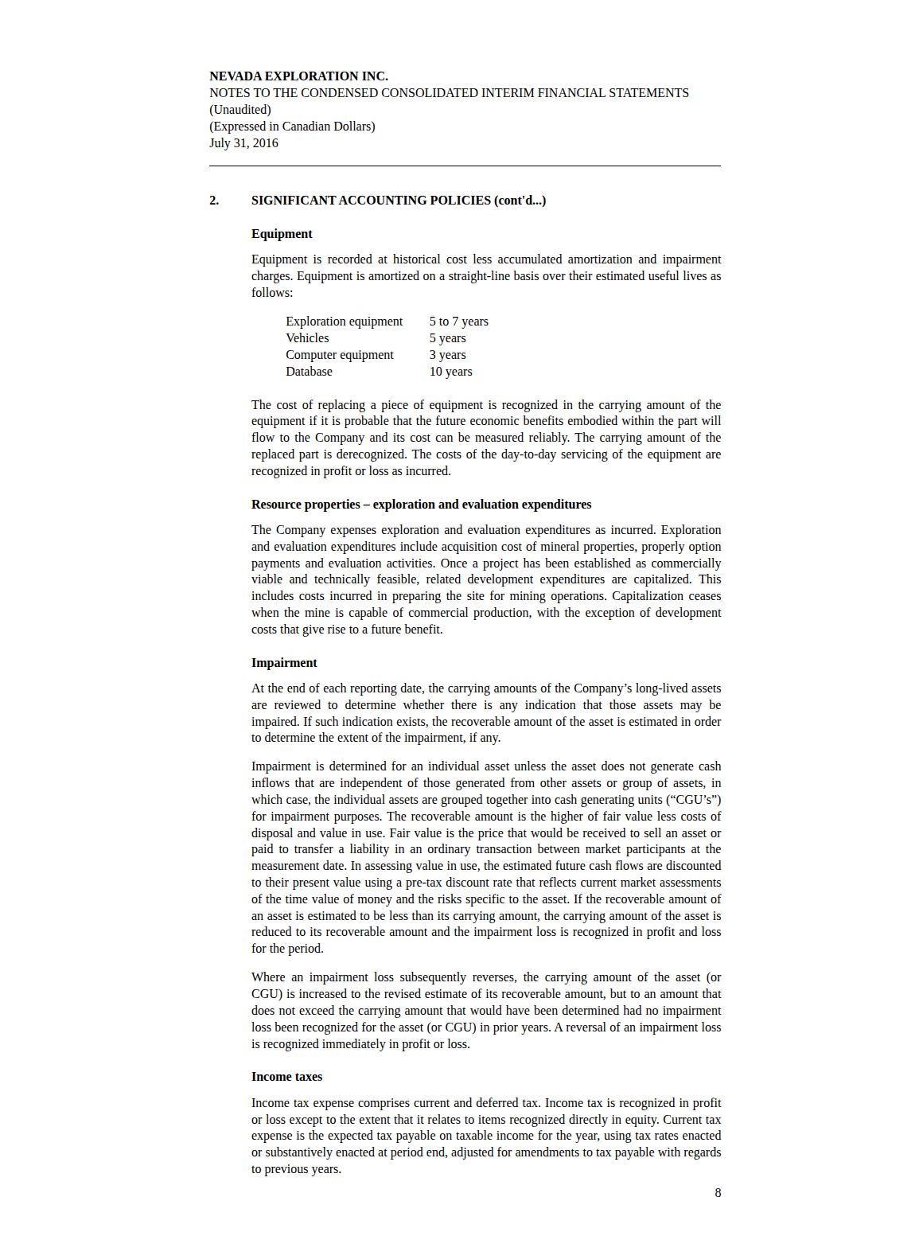Nevada Exploration Inc.
NOTES TO THE CONDENSED CONSOLIDATED INTERIM FINANCIAL STATEMENTS
(Unaudited)
(Expressed in Canadian Dollars)
July 31, 2016
2. SIGNIFICANT ACCOUNTING POLICIES (cont'd...)
Equipment
Equipment is recorded at historical cost less accumulated amortization and impairment charges. Equipment is amortized on a straight-line basis over their estimated useful lives as follows:
| Exploration equipment | 5 to 7 years |
| Vehicles | 5 years |
| Computer equipment | 3 years |
| Database | 10 years |
The cost of replacing a piece of equipment is recognized in the carrying amount of the equipment if it is probable that the future economic benefits embodied within the part will flow to the Company and its cost can be measured reliably. The carrying amount of the replaced part is derecognized. The costs of the day-to-day servicing of the equipment are recognized in profit or loss as incurred.
Resource properties – exploration and evaluation expenditures
The Company expenses exploration and evaluation expenditures as incurred. Exploration and evaluation expenditures include acquisition cost of mineral properties, properly option payments and evaluation activities. Once a project has been established as commercially viable and technically feasible, related development expenditures are capitalized. This includes costs incurred in preparing the site for mining operations. Capitalization ceases when the mine is capable of commercial production, with the exception of development costs that give rise to a future benefit.
Impairment
At the end of each reporting date, the carrying amounts of the Company’s long-lived assets are reviewed to determine whether there is any indication that those assets may be impaired. If such indication exists, the recoverable amount of the asset is estimated in order to determine the extent of the impairment, if any.
Impairment is determined for an individual asset unless the asset does not generate cash inflows that are independent of those generated from other assets or group of assets, in which case, the individual assets are grouped together into cash generating units (“CGU’s”) for impairment purposes. The recoverable amount is the higher of fair value less costs of disposal and value in use. Fair value is the price that would be received to sell an asset or paid to transfer a liability in an ordinary transaction between market participants at the measurement date. In assessing value in use, the estimated future cash flows are discounted to their present value using a pre-tax discount rate that reflects current market assessments of the time value of money and the risks specific to the asset. If the recoverable amount of an asset is estimated to be less than its carrying amount, the carrying amount of the asset is reduced to its recoverable amount and the impairment loss is recognized in profit and loss for the period.
Where an impairment loss subsequently reverses, the carrying amount of the asset (or CGU) is increased to the revised estimate of its recoverable amount, but to an amount that does not exceed the carrying amount that would have been determined had no impairment loss been recognized for the asset (or CGU) in prior years. A reversal of an impairment loss is recognized immediately in profit or loss.
Income taxes
Income tax expense comprises current and deferred tax. Income tax is recognized in profit or loss except to the extent that it relates to items recognized directly in equity. Current tax expense is the expected tax payable on taxable income for the year, using tax rates enacted or substantively enacted at period end, adjusted for amendments to tax payable with regards to previous years.
8